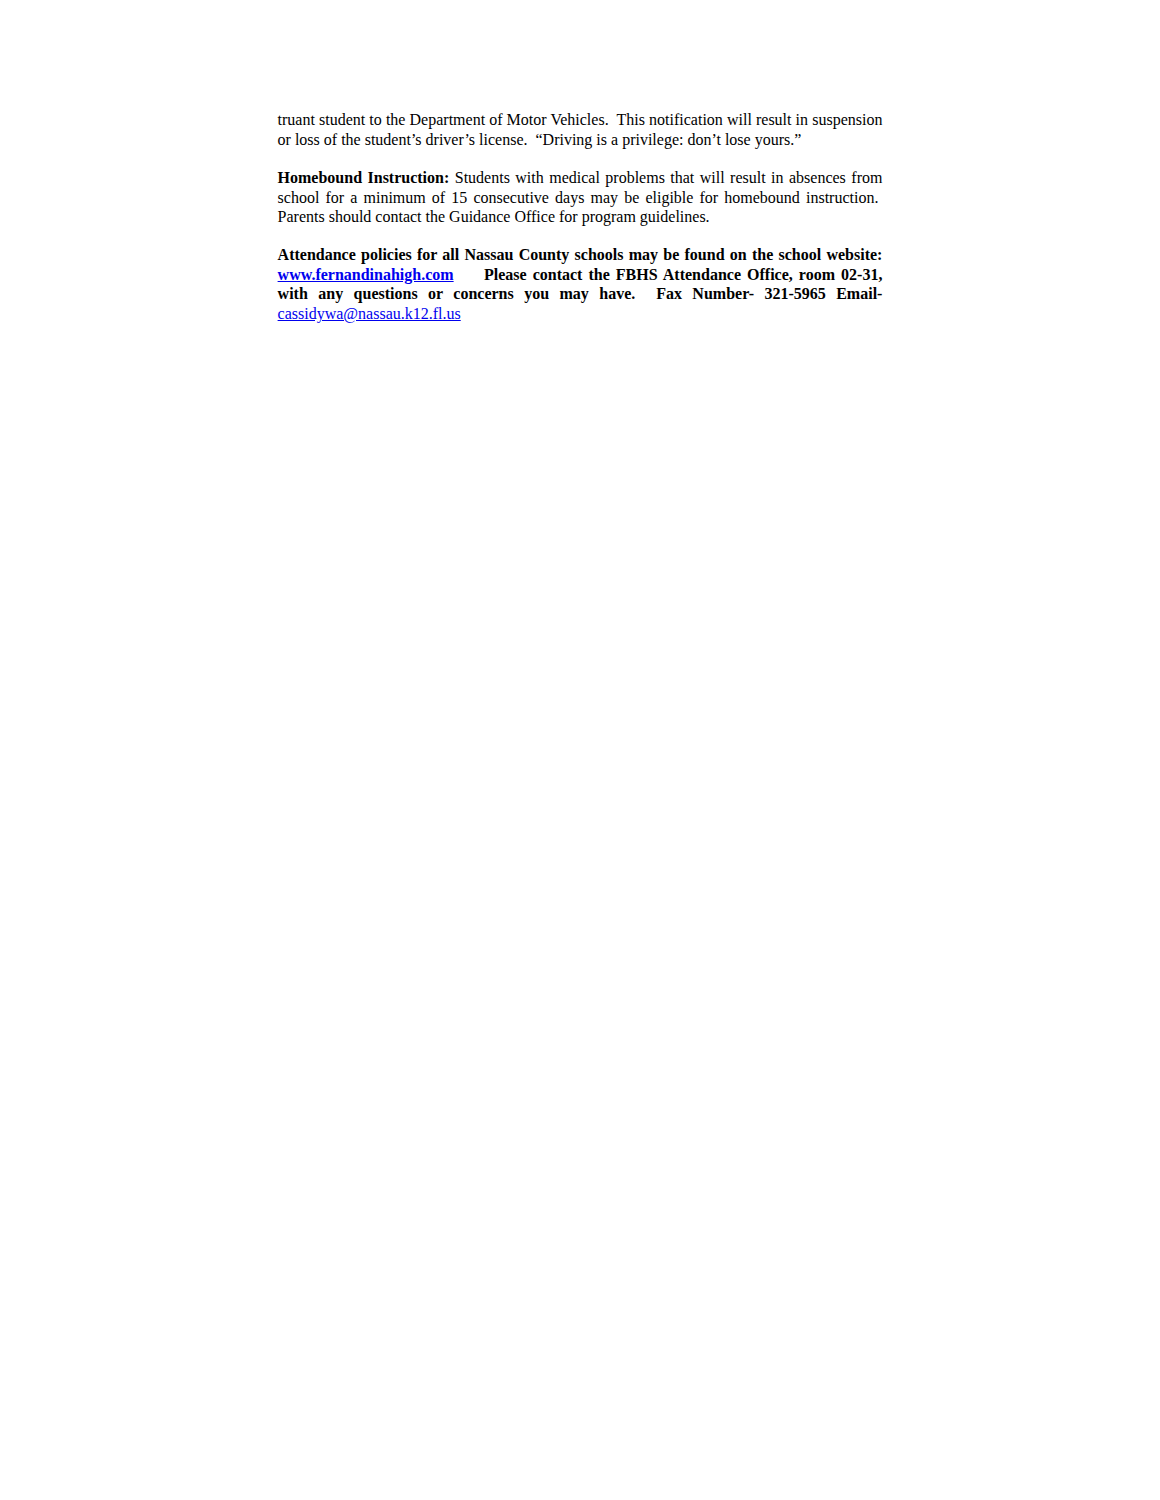truant student to the Department of Motor Vehicles. This notification will result in suspension or loss of the student’s driver’s license. “Driving is a privilege: don’t lose yours.”
Homebound Instruction: Students with medical problems that will result in absences from school for a minimum of 15 consecutive days may be eligible for homebound instruction. Parents should contact the Guidance Office for program guidelines.
Attendance policies for all Nassau County schools may be found on the school website: www.fernandinahigh.com Please contact the FBHS Attendance Office, room 02-31, with any questions or concerns you may have. Fax Number- 321-5965 Email- cassidywa@nassau.k12.fl.us